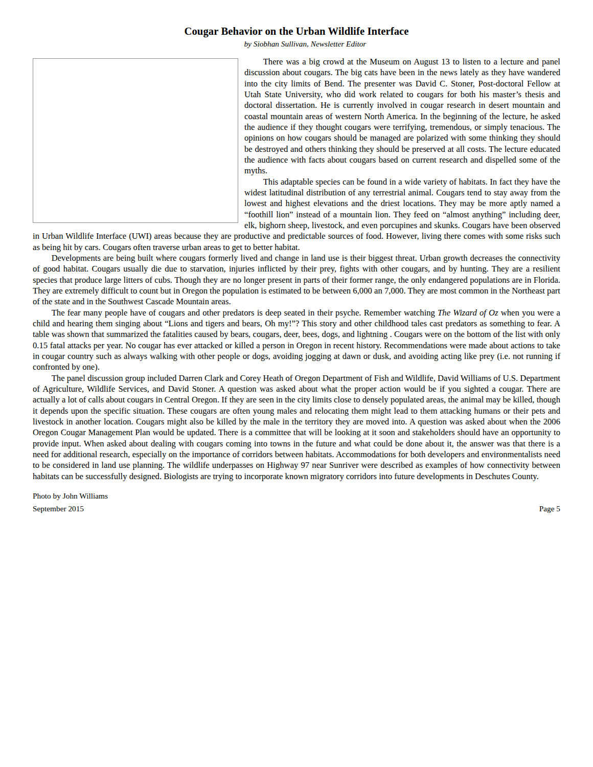Cougar Behavior on the Urban Wildlife Interface
by Siobhan Sullivan, Newsletter Editor
There was a big crowd at the Museum on August 13 to listen to a lecture and panel discussion about cougars. The big cats have been in the news lately as they have wandered into the city limits of Bend. The presenter was David C. Stoner, Post-doctoral Fellow at Utah State University, who did work related to cougars for both his master’s thesis and doctoral dissertation. He is currently involved in cougar research in desert mountain and coastal mountain areas of western North America. In the beginning of the lecture, he asked the audience if they thought cougars were terrifying, tremendous, or simply tenacious. The opinions on how cougars should be managed are polarized with some thinking they should be destroyed and others thinking they should be preserved at all costs. The lecture educated the audience with facts about cougars based on current research and dispelled some of the myths.
This adaptable species can be found in a wide variety of habitats. In fact they have the widest latitudinal distribution of any terrestrial animal. Cougars tend to stay away from the lowest and highest elevations and the driest locations. They may be more aptly named a “foothill lion” instead of a mountain lion. They feed on “almost anything” including deer, elk, bighorn sheep, livestock, and even porcupines and skunks. Cougars have been observed in Urban Wildlife Interface (UWI) areas because they are productive and predictable sources of food. However, living there comes with some risks such as being hit by cars. Cougars often traverse urban areas to get to better habitat.
Developments are being built where cougars formerly lived and change in land use is their biggest threat. Urban growth decreases the connectivity of good habitat. Cougars usually die due to starvation, injuries inflicted by their prey, fights with other cougars, and by hunting. They are a resilient species that produce large litters of cubs. Though they are no longer present in parts of their former range, the only endangered populations are in Florida. They are extremely difficult to count but in Oregon the population is estimated to be between 6,000 an 7,000. They are most common in the Northeast part of the state and in the Southwest Cascade Mountain areas.
The fear many people have of cougars and other predators is deep seated in their psyche. Remember watching The Wizard of Oz when you were a child and hearing them singing about “Lions and tigers and bears, Oh my!”? This story and other childhood tales cast predators as something to fear. A table was shown that summarized the fatalities caused by bears, cougars, deer, bees, dogs, and lightning . Cougars were on the bottom of the list with only 0.15 fatal attacks per year. No cougar has ever attacked or killed a person in Oregon in recent history. Recommendations were made about actions to take in cougar country such as always walking with other people or dogs, avoiding jogging at dawn or dusk, and avoiding acting like prey (i.e. not running if confronted by one).
The panel discussion group included Darren Clark and Corey Heath of Oregon Department of Fish and Wildlife, David Williams of U.S. Department of Agriculture, Wildlife Services, and David Stoner. A question was asked about what the proper action would be if you sighted a cougar. There are actually a lot of calls about cougars in Central Oregon. If they are seen in the city limits close to densely populated areas, the animal may be killed, though it depends upon the specific situation. These cougars are often young males and relocating them might lead to them attacking humans or their pets and livestock in another location. Cougars might also be killed by the male in the territory they are moved into. A question was asked about when the 2006 Oregon Cougar Management Plan would be updated. There is a committee that will be looking at it soon and stakeholders should have an opportunity to provide input. When asked about dealing with cougars coming into towns in the future and what could be done about it, the answer was that there is a need for additional research, especially on the importance of corridors between habitats. Accommodations for both developers and environmentalists need to be considered in land use planning. The wildlife underpasses on Highway 97 near Sunriver were described as examples of how connectivity between habitats can be successfully designed. Biologists are trying to incorporate known migratory corridors into future developments in Deschutes County.
Photo by John Williams
September 2015 Page 5